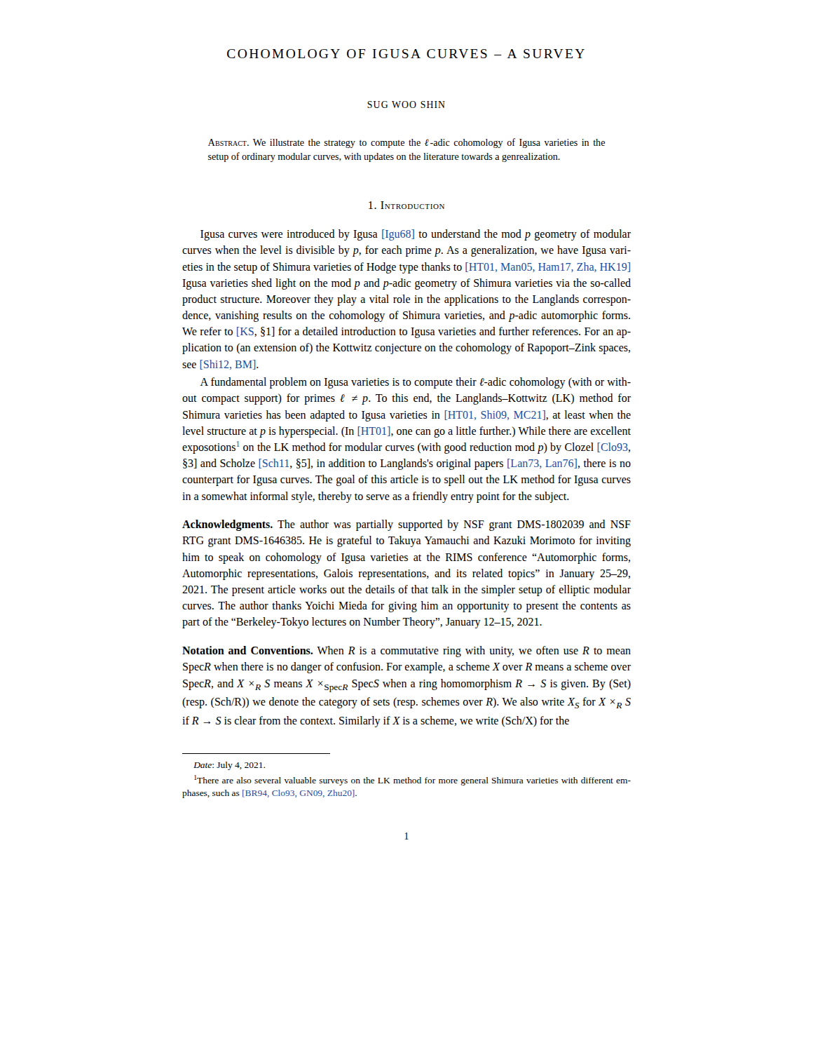Cohomology of Igusa Curves – A Survey
Sug Woo Shin
Abstract. We illustrate the strategy to compute the ℓ-adic cohomology of Igusa varieties in the setup of ordinary modular curves, with updates on the literature towards a genrealization.
1. Introduction
Igusa curves were introduced by Igusa [Igu68] to understand the mod p geometry of modular curves when the level is divisible by p, for each prime p. As a generalization, we have Igusa varieties in the setup of Shimura varieties of Hodge type thanks to [HT01, Man05, Ham17, Zha, HK19] Igusa varieties shed light on the mod p and p-adic geometry of Shimura varieties via the so-called product structure. Moreover they play a vital role in the applications to the Langlands correspondence, vanishing results on the cohomology of Shimura varieties, and p-adic automorphic forms. We refer to [KS, §1] for a detailed introduction to Igusa varieties and further references. For an application to (an extension of) the Kottwitz conjecture on the cohomology of Rapoport–Zink spaces, see [Shi12, BM].
A fundamental problem on Igusa varieties is to compute their ℓ-adic cohomology (with or without compact support) for primes ℓ ≠ p. To this end, the Langlands–Kottwitz (LK) method for Shimura varieties has been adapted to Igusa varieties in [HT01, Shi09, MC21], at least when the level structure at p is hyperspecial. (In [HT01], one can go a little further.) While there are excellent exposotions1 on the LK method for modular curves (with good reduction mod p) by Clozel [Clo93, §3] and Scholze [Sch11, §5], in addition to Langlands's original papers [Lan73, Lan76], there is no counterpart for Igusa curves. The goal of this article is to spell out the LK method for Igusa curves in a somewhat informal style, thereby to serve as a friendly entry point for the subject.
Acknowledgments. The author was partially supported by NSF grant DMS-1802039 and NSF RTG grant DMS-1646385. He is grateful to Takuya Yamauchi and Kazuki Morimoto for inviting him to speak on cohomology of Igusa varieties at the RIMS conference “Automorphic forms, Automorphic representations, Galois representations, and its related topics” in January 25–29, 2021. The present article works out the details of that talk in the simpler setup of elliptic modular curves. The author thanks Yoichi Mieda for giving him an opportunity to present the contents as part of the “Berkeley-Tokyo lectures on Number Theory”, January 12–15, 2021.
Notation and Conventions. When R is a commutative ring with unity, we often use R to mean Spec R when there is no danger of confusion. For example, a scheme X over R means a scheme over Spec R, and X ×R S means X ×Spec R Spec S when a ring homomorphism R → S is given. By (Set) (resp. (Sch/R)) we denote the category of sets (resp. schemes over R). We also write XS for X ×R S if R → S is clear from the context. Similarly if X is a scheme, we write (Sch/X) for the
Date: July 4, 2021.
1There are also several valuable surveys on the LK method for more general Shimura varieties with different emphases, such as [BR94, Clo93, GN09, Zhu20].
1